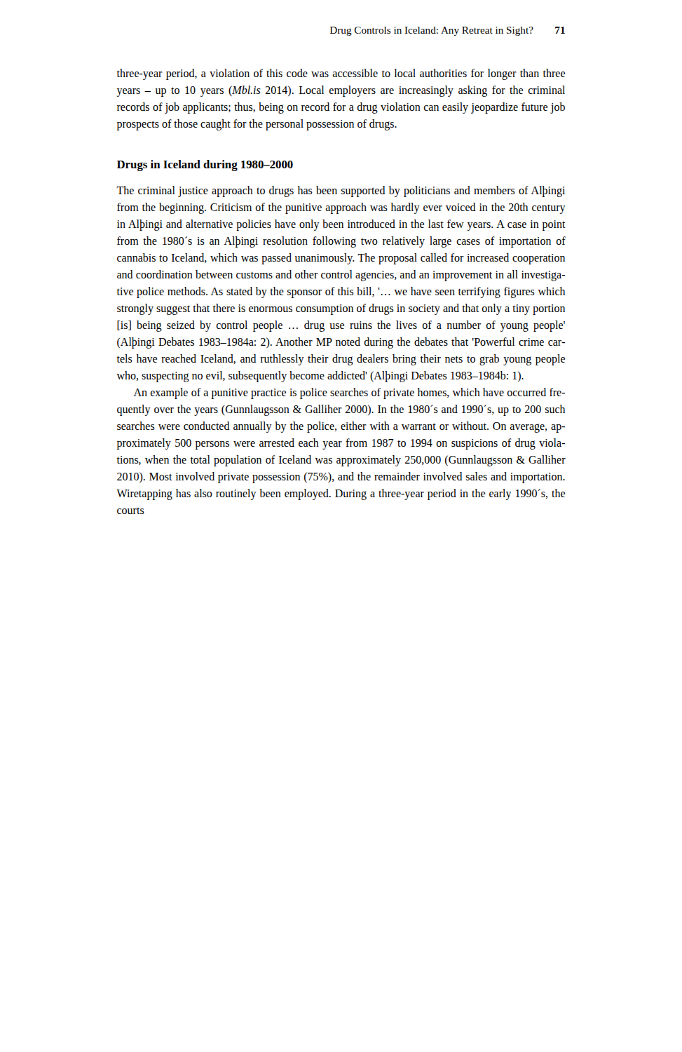Drug Controls in Iceland: Any Retreat in Sight? 71
three-year period, a violation of this code was accessible to local authorities for longer than three years – up to 10 years (Mbl.is 2014). Local employers are increasingly asking for the criminal records of job applicants; thus, being on record for a drug violation can easily jeopardize future job prospects of those caught for the personal possession of drugs.
Drugs in Iceland during 1980–2000
The criminal justice approach to drugs has been supported by politicians and members of Alþingi from the beginning. Criticism of the punitive approach was hardly ever voiced in the 20th century in Alþingi and alternative policies have only been introduced in the last few years. A case in point from the 1980´s is an Alþingi resolution following two relatively large cases of importation of cannabis to Iceland, which was passed unanimously. The proposal called for increased cooperation and coordination between customs and other control agencies, and an improvement in all investigative police methods. As stated by the sponsor of this bill, '… we have seen terrifying figures which strongly suggest that there is enormous consumption of drugs in society and that only a tiny portion [is] being seized by control people … drug use ruins the lives of a number of young people' (Alþingi Debates 1983–1984a: 2). Another MP noted during the debates that 'Powerful crime cartels have reached Iceland, and ruthlessly their drug dealers bring their nets to grab young people who, suspecting no evil, subsequently become addicted' (Alþingi Debates 1983–1984b: 1).
An example of a punitive practice is police searches of private homes, which have occurred frequently over the years (Gunnlaugsson & Galliher 2000). In the 1980´s and 1990´s, up to 200 such searches were conducted annually by the police, either with a warrant or without. On average, approximately 500 persons were arrested each year from 1987 to 1994 on suspicions of drug violations, when the total population of Iceland was approximately 250,000 (Gunnlaugsson & Galliher 2010). Most involved private possession (75%), and the remainder involved sales and importation. Wiretapping has also routinely been employed. During a three-year period in the early 1990´s, the courts